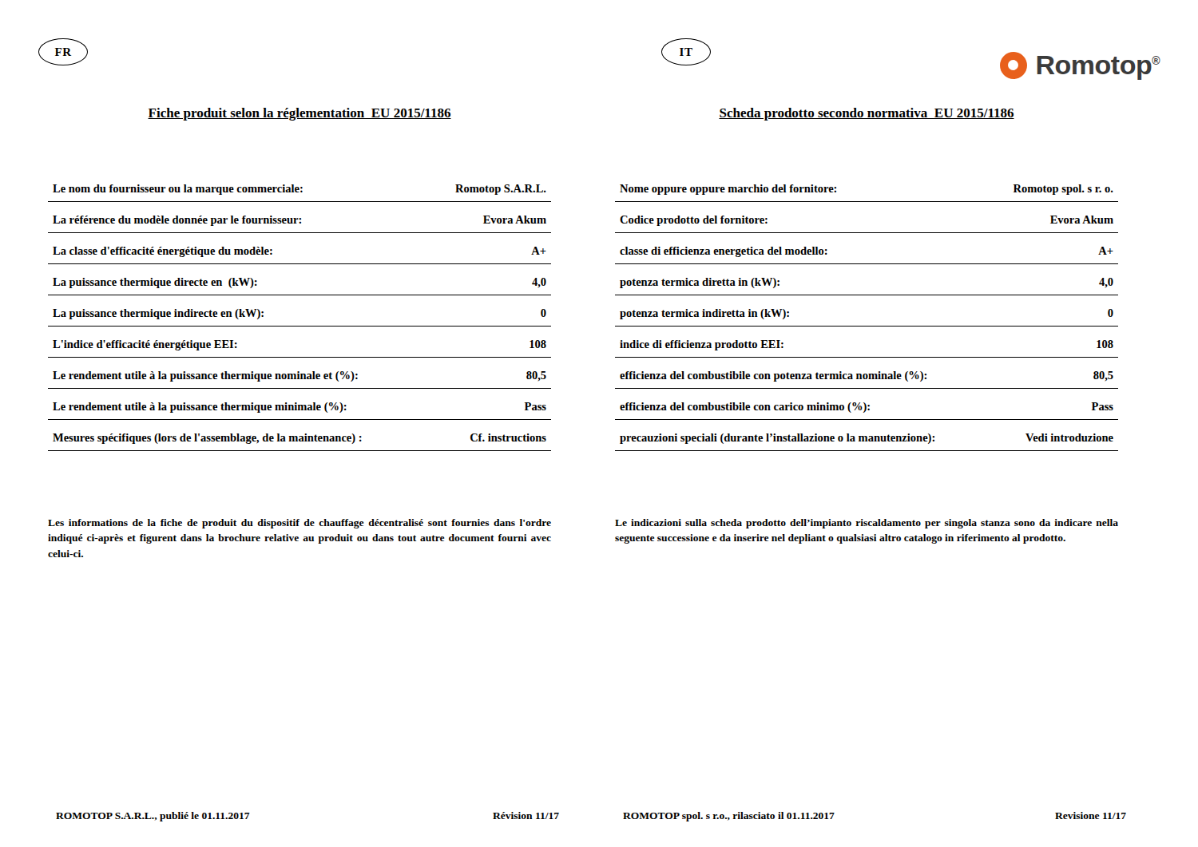FR
IT
Romotop®
Fiche produit selon la réglementation EU 2015/1186
| Le nom du fournisseur ou la marque commerciale: | Romotop S.A.R.L. |
| La référence du modèle donnée par le fournisseur: | Evora Akum |
| La classe d'efficacité énergétique du modèle: | A+ |
| La puissance thermique directe en (kW): | 4,0 |
| La puissance thermique indirecte en (kW): | 0 |
| L'indice d'efficacité énergétique EEI: | 108 |
| Le rendement utile à la puissance thermique nominale et (%): | 80,5 |
| Le rendement utile à la puissance thermique minimale (%): | Pass |
| Mesures spécifiques (lors de l'assemblage, de la maintenance) : | Cf. instructions |
Les informations de la fiche de produit du dispositif de chauffage décentralisé sont fournies dans l'ordre indiqué ci-après et figurent dans la brochure relative au produit ou dans tout autre document fourni avec celui-ci.
Scheda prodotto secondo normativa EU 2015/1186
| Nome oppure oppure marchio del fornitore: | Romotop spol. s r. o. |
| Codice prodotto del fornitore: | Evora Akum |
| classe di efficienza energetica del modello: | A+ |
| potenza termica diretta in (kW): | 4,0 |
| potenza termica indiretta in (kW): | 0 |
| indice di efficienza prodotto EEI: | 108 |
| efficienza del combustibile con potenza termica nominale (%): | 80,5 |
| efficienza del combustibile con carico minimo (%): | Pass |
| precauzioni speciali (durante l’installazione o la manutenzione): | Vedi introduzione |
Le indicazioni sulla scheda prodotto dell’impianto riscaldamento per singola stanza sono da indicare nella seguente successione e da inserire nel depliant o qualsiasi altro catalogo in riferimento al prodotto.
ROMOTOP S.A.R.L., publié le 01.11.2017 Révision 11/17
ROMOTOP spol. s r.o., rilasciato il 01.11.2017 Revisione 11/17